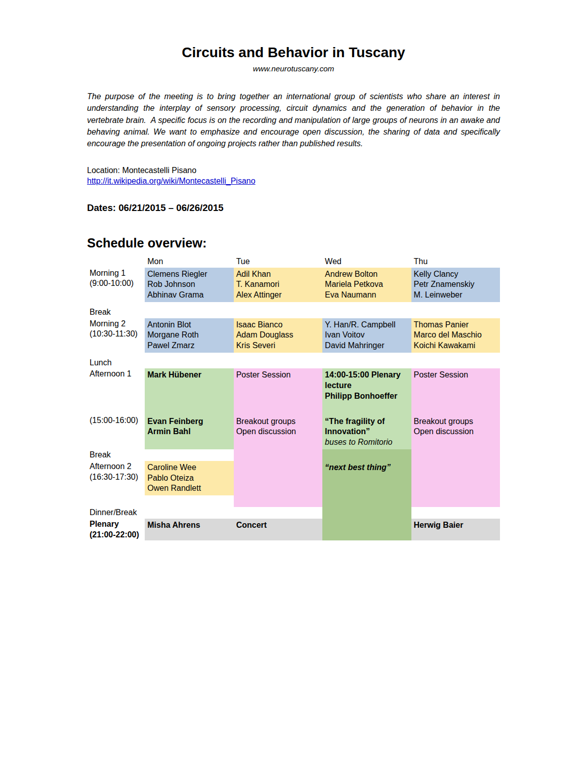Circuits and Behavior in Tuscany
www.neurotuscany.com
The purpose of the meeting is to bring together an international group of scientists who share an interest in understanding the interplay of sensory processing, circuit dynamics and the generation of behavior in the vertebrate brain. A specific focus is on the recording and manipulation of large groups of neurons in an awake and behaving animal. We want to emphasize and encourage open discussion, the sharing of data and specifically encourage the presentation of ongoing projects rather than published results.
Location: Montecastelli Pisano
http://it.wikipedia.org/wiki/Montecastelli_Pisano
Dates: 06/21/2015 – 06/26/2015
Schedule overview:
| | Mon | Tue | Wed | Thu |
| Morning 1 (9:00-10:00) | Clemens Riegler Rob Johnson Abhinav Grama | Adil Khan T. Kanamori Alex Attinger | Andrew Bolton Mariela Petkova Eva Naumann | Kelly Clancy Petr Znamenskiy M. Leinweber |
| Break | | | | |
| Morning 2 (10:30-11:30) | Antonin Blot Morgane Roth Pawel Zmarz | Isaac Bianco Adam Douglass Kris Severi | Y. Han/R. Campbell Ivan Voitov David Mahringer | Thomas Panier Marco del Maschio Koichi Kawakami |
| Lunch | | | | |
| Afternoon 1 | Mark Hübener | Poster Session | 14:00-15:00 Plenary lecture Philipp Bonhoeffer | Poster Session |
| (15:00-16:00) | Evan Feinberg Armin Bahl | Breakout groups Open discussion | “The fragility of Innovation” buses to Romitorio | Breakout groups Open discussion |
| Break | | | | |
| Afternoon 2 (16:30-17:30) | Caroline Wee Pablo Oteiza Owen Randlett | | “next best thing” | |
| Dinner/Break | | | | |
| Plenary (21:00-22:00) | Misha Ahrens | Concert | | Herwig Baier |